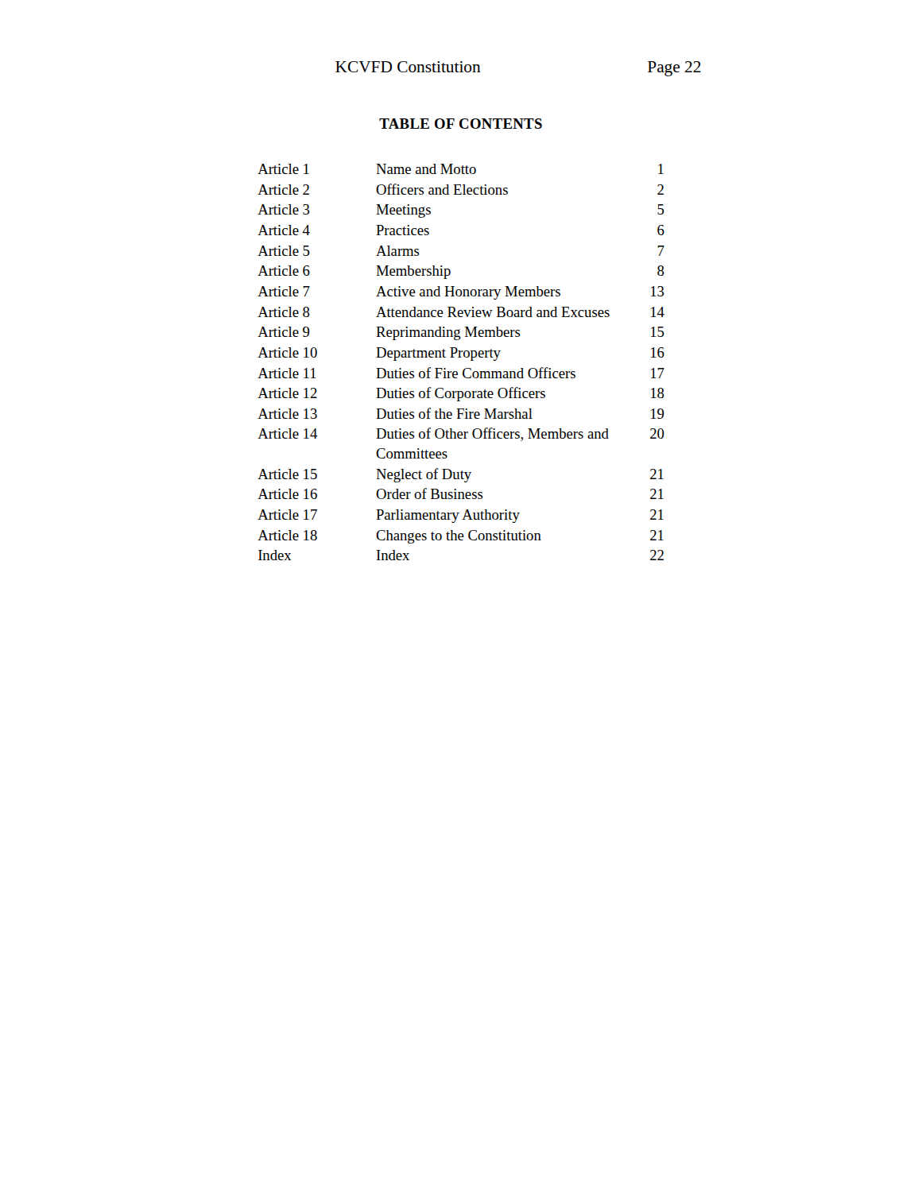KCVFD Constitution Page 22
TABLE OF CONTENTS
| Article 1 | Name and Motto | 1 |
| Article 2 | Officers and Elections | 2 |
| Article 3 | Meetings | 5 |
| Article 4 | Practices | 6 |
| Article 5 | Alarms | 7 |
| Article 6 | Membership | 8 |
| Article 7 | Active and Honorary Members | 13 |
| Article 8 | Attendance Review Board and Excuses | 14 |
| Article 9 | Reprimanding Members | 15 |
| Article 10 | Department Property | 16 |
| Article 11 | Duties of Fire Command Officers | 17 |
| Article 12 | Duties of Corporate Officers | 18 |
| Article 13 | Duties of the Fire Marshal | 19 |
| Article 14 | Duties of Other Officers, Members and Committees | 20 |
| Article 15 | Neglect of Duty | 21 |
| Article 16 | Order of Business | 21 |
| Article 17 | Parliamentary Authority | 21 |
| Article 18 | Changes to the Constitution | 21 |
| Index | Index | 22 |